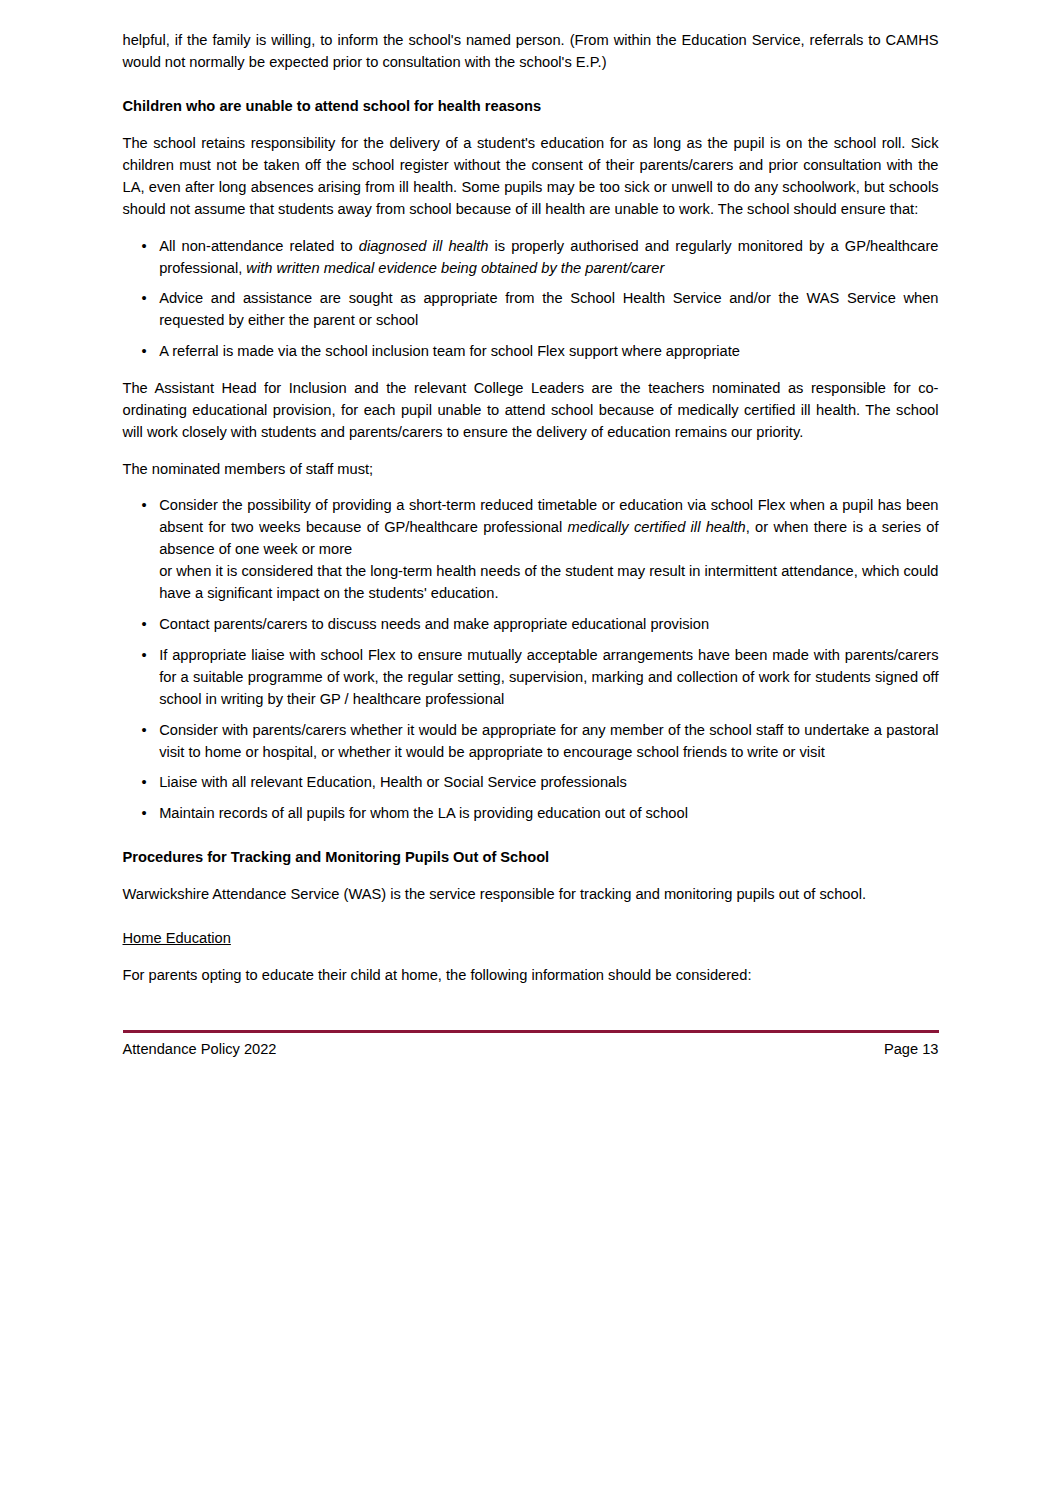helpful, if the family is willing, to inform the school's named person. (From within the Education Service, referrals to CAMHS would not normally be expected prior to consultation with the school's E.P.)
Children who are unable to attend school for health reasons
The school retains responsibility for the delivery of a student's education for as long as the pupil is on the school roll. Sick children must not be taken off the school register without the consent of their parents/carers and prior consultation with the LA, even after long absences arising from ill health. Some pupils may be too sick or unwell to do any schoolwork, but schools should not assume that students away from school because of ill health are unable to work. The school should ensure that:
All non-attendance related to diagnosed ill health is properly authorised and regularly monitored by a GP/healthcare professional, with written medical evidence being obtained by the parent/carer
Advice and assistance are sought as appropriate from the School Health Service and/or the WAS Service when requested by either the parent or school
A referral is made via the school inclusion team for school Flex support where appropriate
The Assistant Head for Inclusion and the relevant College Leaders are the teachers nominated as responsible for co-ordinating educational provision, for each pupil unable to attend school because of medically certified ill health. The school will work closely with students and parents/carers to ensure the delivery of education remains our priority.
The nominated members of staff must;
Consider the possibility of providing a short-term reduced timetable or education via school Flex when a pupil has been absent for two weeks because of GP/healthcare professional medically certified ill health, or when there is a series of absence of one week or more
or when it is considered that the long-term health needs of the student may result in intermittent attendance, which could have a significant impact on the students' education.
Contact parents/carers to discuss needs and make appropriate educational provision
If appropriate liaise with school Flex to ensure mutually acceptable arrangements have been made with parents/carers for a suitable programme of work, the regular setting, supervision, marking and collection of work for students signed off school in writing by their GP / healthcare professional
Consider with parents/carers whether it would be appropriate for any member of the school staff to undertake a pastoral visit to home or hospital, or whether it would be appropriate to encourage school friends to write or visit
Liaise with all relevant Education, Health or Social Service professionals
Maintain records of all pupils for whom the LA is providing education out of school
Procedures for Tracking and Monitoring Pupils Out of School
Warwickshire Attendance Service (WAS) is the service responsible for tracking and monitoring pupils out of school.
Home Education
For parents opting to educate their child at home, the following information should be considered:
Attendance Policy 2022 Page 13